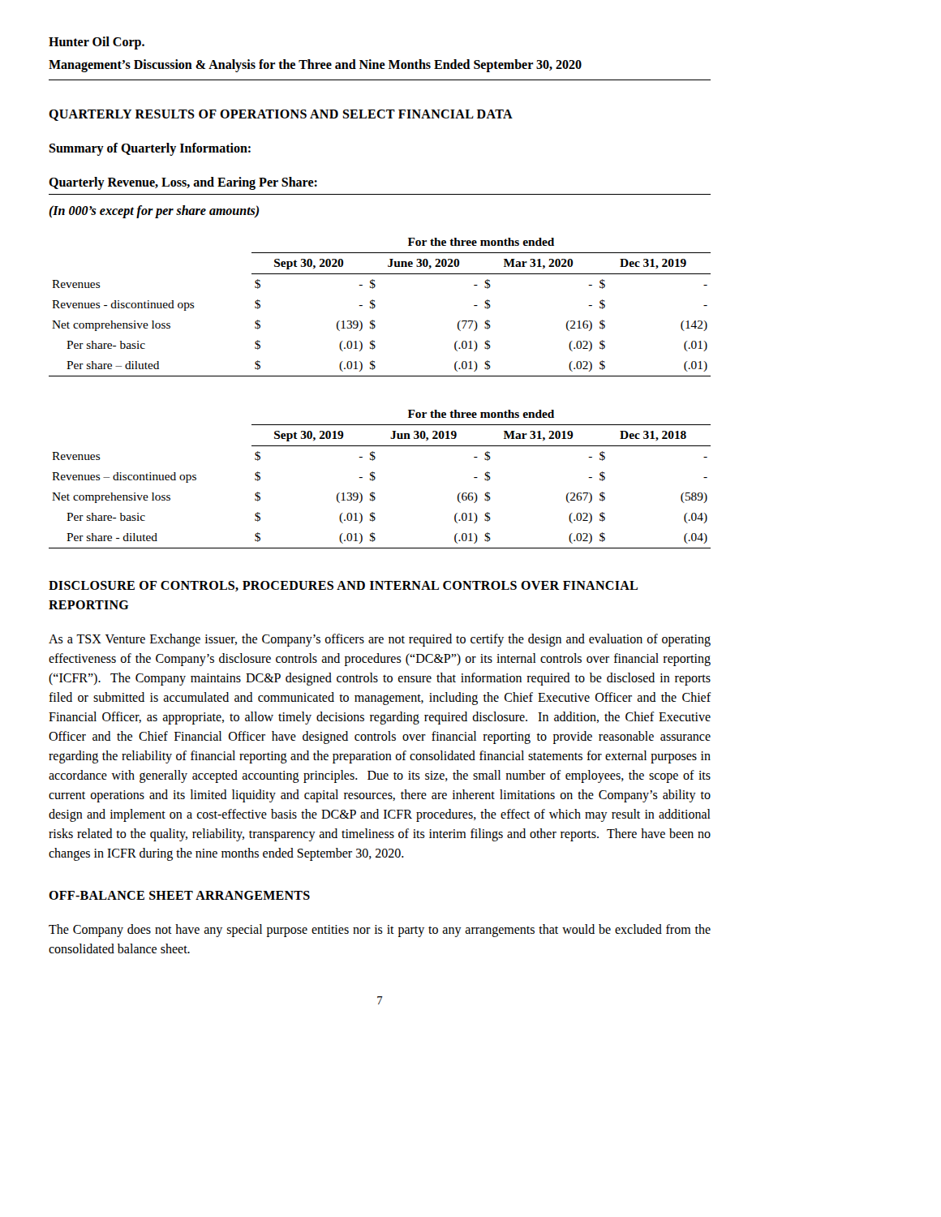Hunter Oil Corp.
Management’s Discussion & Analysis for the Three and Nine Months Ended September 30, 2020
QUARTERLY RESULTS OF OPERATIONS AND SELECT FINANCIAL DATA
Summary of Quarterly Information:
Quarterly Revenue, Loss, and Earing Per Share:
(In 000’s except for per share amounts)
| | For the three months ended |
| --- | --- |
| | Sept 30, 2020 | June 30, 2020 | Mar 31, 2020 | Dec 31, 2019 |
| Revenues | $ | - | $ | - | $ | - | $ | - |
| Revenues - discontinued ops | $ | - | $ | - | $ | - | $ | - |
| Net comprehensive loss | $ | (139) | $ | (77) | $ | (216) | $ | (142) |
| Per share- basic | $ | (.01) | $ | (.01) | $ | (.02) | $ | (.01) |
| Per share – diluted | $ | (.01) | $ | (.01) | $ | (.02) | $ | (.01) |
| | For the three months ended |
| --- | --- |
| | Sept 30, 2019 | Jun 30, 2019 | Mar 31, 2019 | Dec 31, 2018 |
| Revenues | $ | - | $ | - | $ | - | $ | - |
| Revenues – discontinued ops | $ | - | $ | - | $ | - | $ | - |
| Net comprehensive loss | $ | (139) | $ | (66) | $ | (267) | $ | (589) |
| Per share- basic | $ | (.01) | $ | (.01) | $ | (.02) | $ | (.04) |
| Per share - diluted | $ | (.01) | $ | (.01) | $ | (.02) | $ | (.04) |
DISCLOSURE OF CONTROLS, PROCEDURES AND INTERNAL CONTROLS OVER FINANCIAL REPORTING
As a TSX Venture Exchange issuer, the Company’s officers are not required to certify the design and evaluation of operating effectiveness of the Company’s disclosure controls and procedures (“DC&P”) or its internal controls over financial reporting (“ICFR”). The Company maintains DC&P designed controls to ensure that information required to be disclosed in reports filed or submitted is accumulated and communicated to management, including the Chief Executive Officer and the Chief Financial Officer, as appropriate, to allow timely decisions regarding required disclosure. In addition, the Chief Executive Officer and the Chief Financial Officer have designed controls over financial reporting to provide reasonable assurance regarding the reliability of financial reporting and the preparation of consolidated financial statements for external purposes in accordance with generally accepted accounting principles. Due to its size, the small number of employees, the scope of its current operations and its limited liquidity and capital resources, there are inherent limitations on the Company’s ability to design and implement on a cost-effective basis the DC&P and ICFR procedures, the effect of which may result in additional risks related to the quality, reliability, transparency and timeliness of its interim filings and other reports. There have been no changes in ICFR during the nine months ended September 30, 2020.
OFF-BALANCE SHEET ARRANGEMENTS
The Company does not have any special purpose entities nor is it party to any arrangements that would be excluded from the consolidated balance sheet.
7